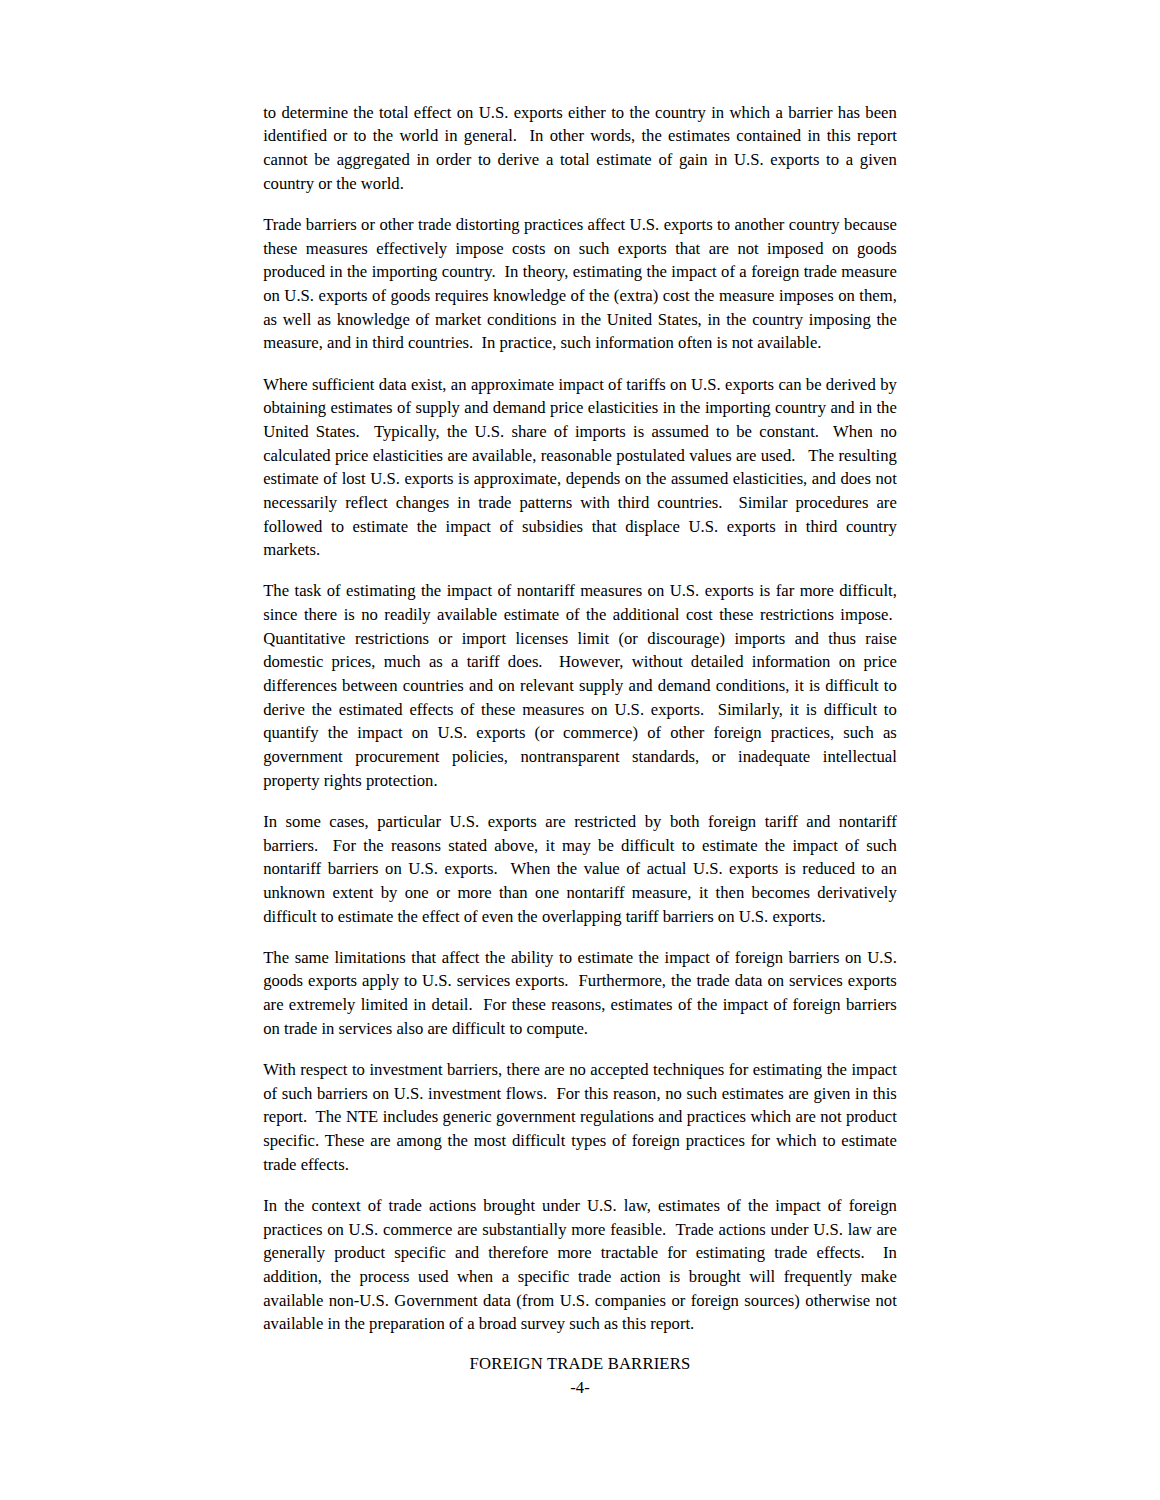to determine the total effect on U.S. exports either to the country in which a barrier has been identified or to the world in general. In other words, the estimates contained in this report cannot be aggregated in order to derive a total estimate of gain in U.S. exports to a given country or the world.
Trade barriers or other trade distorting practices affect U.S. exports to another country because these measures effectively impose costs on such exports that are not imposed on goods produced in the importing country. In theory, estimating the impact of a foreign trade measure on U.S. exports of goods requires knowledge of the (extra) cost the measure imposes on them, as well as knowledge of market conditions in the United States, in the country imposing the measure, and in third countries. In practice, such information often is not available.
Where sufficient data exist, an approximate impact of tariffs on U.S. exports can be derived by obtaining estimates of supply and demand price elasticities in the importing country and in the United States. Typically, the U.S. share of imports is assumed to be constant. When no calculated price elasticities are available, reasonable postulated values are used. The resulting estimate of lost U.S. exports is approximate, depends on the assumed elasticities, and does not necessarily reflect changes in trade patterns with third countries. Similar procedures are followed to estimate the impact of subsidies that displace U.S. exports in third country markets.
The task of estimating the impact of nontariff measures on U.S. exports is far more difficult, since there is no readily available estimate of the additional cost these restrictions impose. Quantitative restrictions or import licenses limit (or discourage) imports and thus raise domestic prices, much as a tariff does. However, without detailed information on price differences between countries and on relevant supply and demand conditions, it is difficult to derive the estimated effects of these measures on U.S. exports. Similarly, it is difficult to quantify the impact on U.S. exports (or commerce) of other foreign practices, such as government procurement policies, nontransparent standards, or inadequate intellectual property rights protection.
In some cases, particular U.S. exports are restricted by both foreign tariff and nontariff barriers. For the reasons stated above, it may be difficult to estimate the impact of such nontariff barriers on U.S. exports. When the value of actual U.S. exports is reduced to an unknown extent by one or more than one nontariff measure, it then becomes derivatively difficult to estimate the effect of even the overlapping tariff barriers on U.S. exports.
The same limitations that affect the ability to estimate the impact of foreign barriers on U.S. goods exports apply to U.S. services exports. Furthermore, the trade data on services exports are extremely limited in detail. For these reasons, estimates of the impact of foreign barriers on trade in services also are difficult to compute.
With respect to investment barriers, there are no accepted techniques for estimating the impact of such barriers on U.S. investment flows. For this reason, no such estimates are given in this report. The NTE includes generic government regulations and practices which are not product specific. These are among the most difficult types of foreign practices for which to estimate trade effects.
In the context of trade actions brought under U.S. law, estimates of the impact of foreign practices on U.S. commerce are substantially more feasible. Trade actions under U.S. law are generally product specific and therefore more tractable for estimating trade effects. In addition, the process used when a specific trade action is brought will frequently make available non-U.S. Government data (from U.S. companies or foreign sources) otherwise not available in the preparation of a broad survey such as this report.
FOREIGN TRADE BARRIERS
-4-